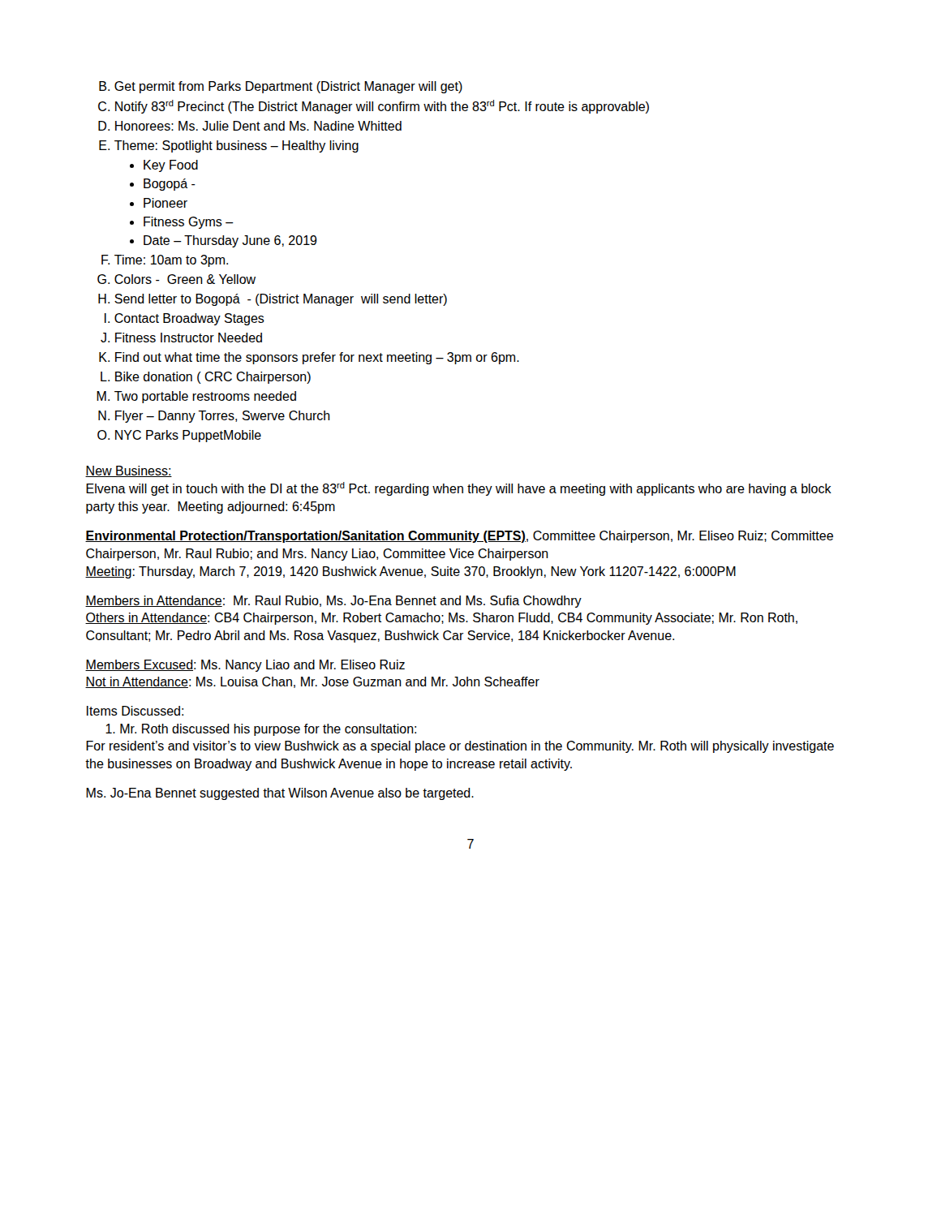Get permit from Parks Department (District Manager will get)
Notify 83rd Precinct (The District Manager will confirm with the 83rd Pct. If route is approvable)
Honorees: Ms. Julie Dent and Ms. Nadine Whitted
Theme: Spotlight business – Healthy living
Key Food
Bogopá -
Pioneer
Fitness Gyms –
Date – Thursday June 6, 2019
Time: 10am to 3pm.
Colors - Green & Yellow
Send letter to Bogopá - (District Manager will send letter)
Contact Broadway Stages
Fitness Instructor Needed
Find out what time the sponsors prefer for next meeting – 3pm or 6pm.
Bike donation ( CRC Chairperson)
Two portable restrooms needed
Flyer – Danny Torres, Swerve Church
NYC Parks PuppetMobile
New Business:
Elvena will get in touch with the DI at the 83rd Pct. regarding when they will have a meeting with applicants who are having a block party this year. Meeting adjourned: 6:45pm
Environmental Protection/Transportation/Sanitation Community (EPTS), Committee Chairperson, Mr. Eliseo Ruiz; Committee Chairperson, Mr. Raul Rubio; and Mrs. Nancy Liao, Committee Vice Chairperson
Meeting: Thursday, March 7, 2019, 1420 Bushwick Avenue, Suite 370, Brooklyn, New York 11207-1422, 6:000PM
Members in Attendance: Mr. Raul Rubio, Ms. Jo-Ena Bennet and Ms. Sufia Chowdhry
Others in Attendance: CB4 Chairperson, Mr. Robert Camacho; Ms. Sharon Fludd, CB4 Community Associate; Mr. Ron Roth, Consultant; Mr. Pedro Abril and Ms. Rosa Vasquez, Bushwick Car Service, 184 Knickerbocker Avenue.
Members Excused: Ms. Nancy Liao and Mr. Eliseo Ruiz
Not in Attendance: Ms. Louisa Chan, Mr. Jose Guzman and Mr. John Scheaffer
Items Discussed:
Mr. Roth discussed his purpose for the consultation:
For resident’s and visitor’s to view Bushwick as a special place or destination in the Community. Mr. Roth will physically investigate the businesses on Broadway and Bushwick Avenue in hope to increase retail activity.
Ms. Jo-Ena Bennet suggested that Wilson Avenue also be targeted.
7